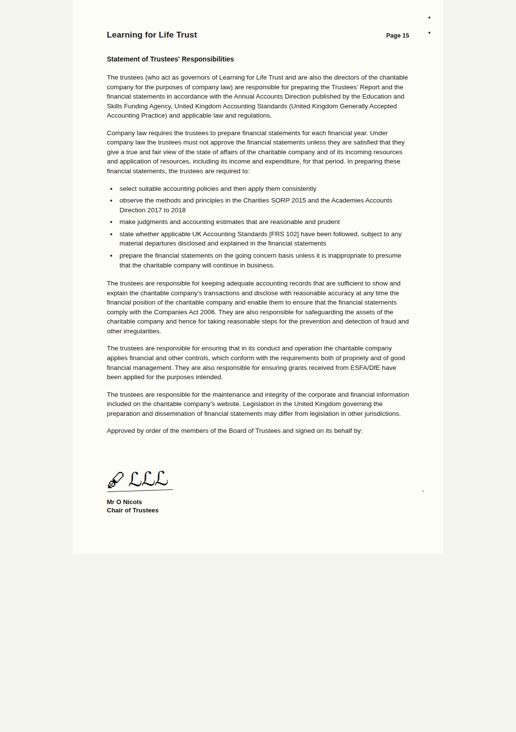• •
Learning for Life Trust
Page 15
Statement of Trustees' Responsibilities
The trustees (who act as governors of Learning for Life Trust and are also the directors of the charitable company for the purposes of company law) are responsible for preparing the Trustees’ Report and the financial statements in accordance with the Annual Accounts Direction published by the Education and Skills Funding Agency, United Kingdom Accounting Standards (United Kingdom Generally Accepted Accounting Practice) and applicable law and regulations.
Company law requires the trustees to prepare financial statements for each financial year. Under company law the trustees must not approve the financial statements unless they are satisfied that they give a true and fair view of the state of affairs of the charitable company and of its incoming resources and application of resources, including its income and expenditure, for that period. In preparing these financial statements, the trustees are required to:
select suitable accounting policies and then apply them consistently
observe the methods and principles in the Charities SORP 2015 and the Academies Accounts Direction 2017 to 2018
make judgments and accounting estimates that are reasonable and prudent
state whether applicable UK Accounting Standards [FRS 102] have been followed, subject to any material departures disclosed and explained in the financial statements
prepare the financial statements on the going concern basis unless it is inappropriate to presume that the charitable company will continue in business.
The trustees are responsible for keeping adequate accounting records that are sufficient to show and explain the charitable company’s transactions and disclose with reasonable accuracy at any time the financial position of the charitable company and enable them to ensure that the financial statements comply with the Companies Act 2006. They are also responsible for safeguarding the assets of the charitable company and hence for taking reasonable steps for the prevention and detection of fraud and other irregularities.
The trustees are responsible for ensuring that in its conduct and operation the charitable company applies financial and other controls, which conform with the requirements both of propriety and of good financial management. They are also responsible for ensuring grants received from ESFA/DfE have been applied for the purposes intended.
The trustees are responsible for the maintenance and integrity of the corporate and financial information included on the charitable company’s website. Legislation in the United Kingdom governing the preparation and dissemination of financial statements may differ from legislation in other jurisdictions.
Approved by order of the members of the Board of Trustees and signed on its behalf by:
🖋 ℒℒℒ
Mr O Nicols
Chair of Trustees
•